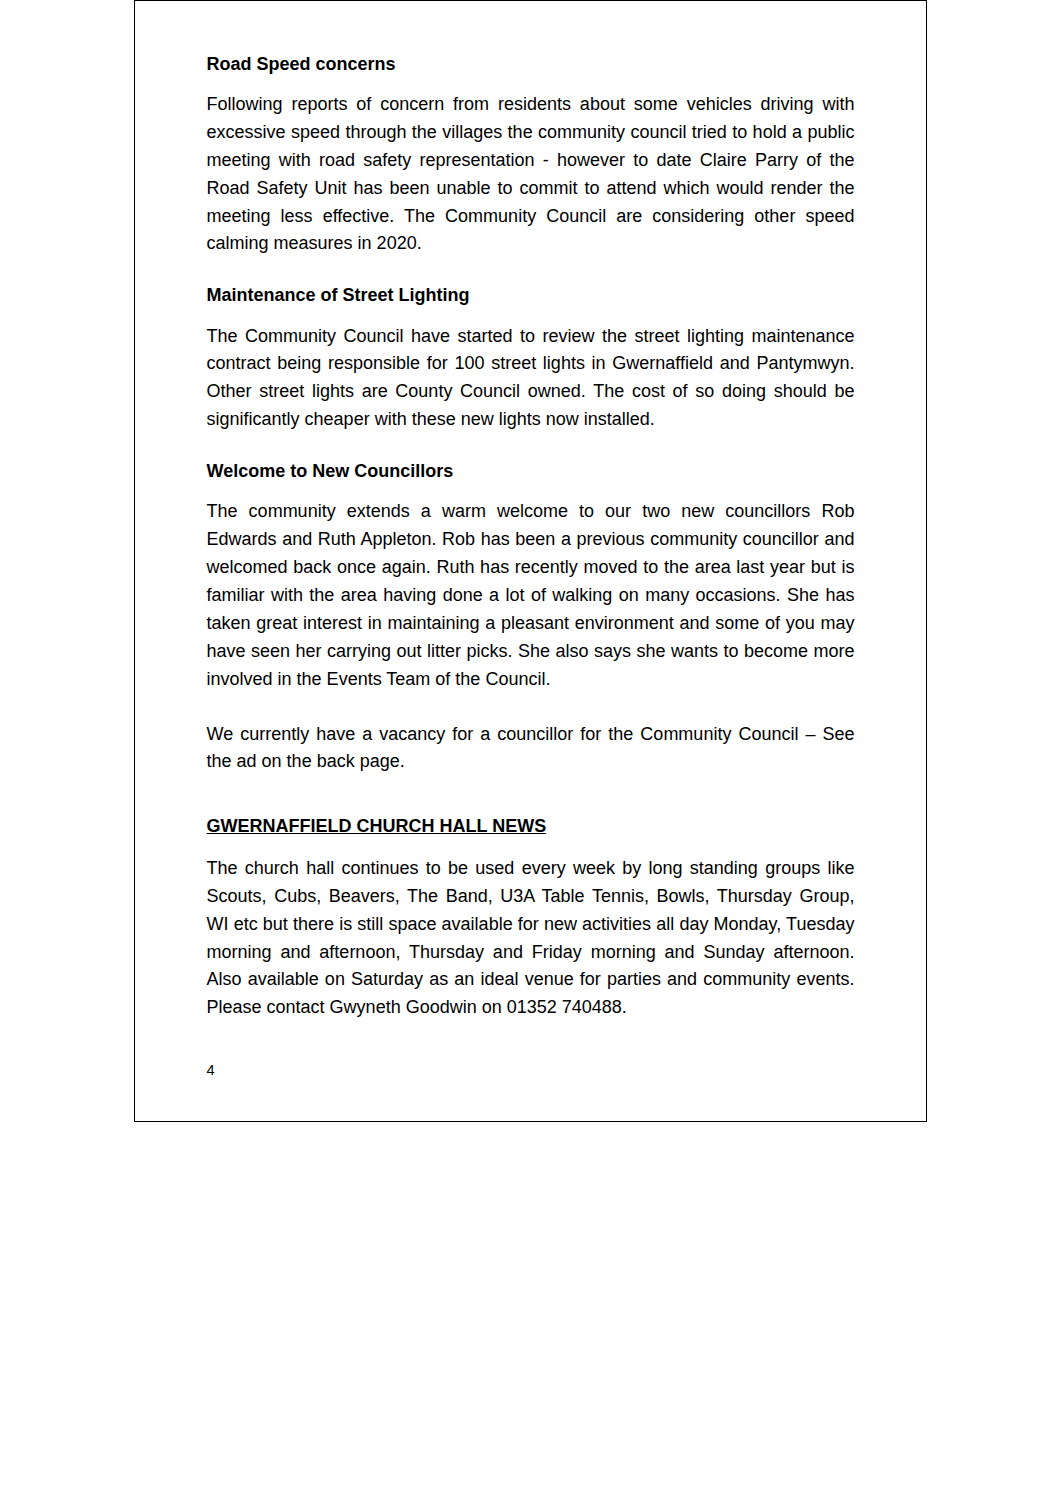Road Speed concerns
Following reports of concern from residents about some vehicles driving with excessive speed through the villages the community council tried to hold a public meeting with road safety representation - however to date Claire Parry of the Road Safety Unit has been unable to commit to attend which would render the meeting less effective. The Community Council are considering other speed calming measures in 2020.
Maintenance of Street Lighting
The Community Council have started to review the street lighting maintenance contract being responsible for 100 street lights in Gwernaffield and Pantymwyn. Other street lights are County Council owned. The cost of so doing should be significantly cheaper with these new lights now installed.
Welcome to New Councillors
The community extends a warm welcome to our two new councillors Rob Edwards and Ruth Appleton. Rob has been a previous community councillor and welcomed back once again. Ruth has recently moved to the area last year but is familiar with the area having done a lot of walking on many occasions. She has taken great interest in maintaining a pleasant environment and some of you may have seen her carrying out litter picks. She also says she wants to become more involved in the Events Team of the Council.
We currently have a vacancy for a councillor for the Community Council – See the ad on the back page.
GWERNAFFIELD CHURCH HALL NEWS
The church hall continues to be used every week by long standing groups like Scouts, Cubs, Beavers, The Band, U3A Table Tennis, Bowls, Thursday Group, WI etc but there is still space available for new activities all day Monday, Tuesday morning and afternoon, Thursday and Friday morning and Sunday afternoon. Also available on Saturday as an ideal venue for parties and community events. Please contact Gwyneth Goodwin on 01352 740488.
4